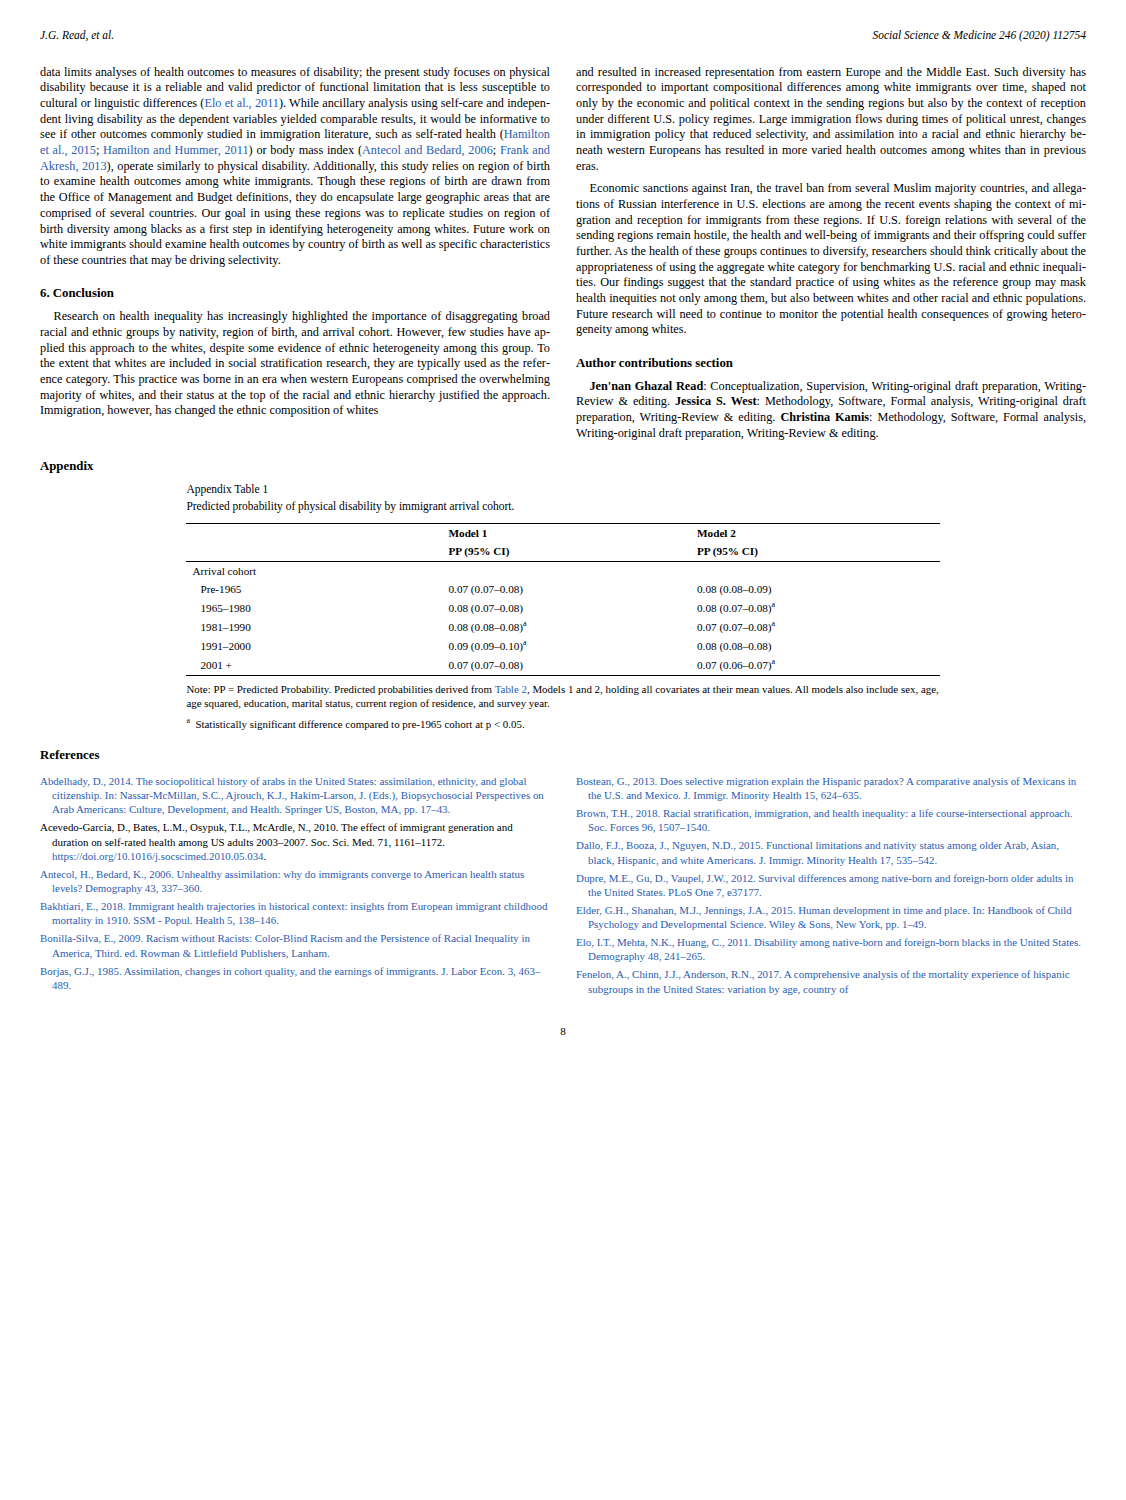J.G. Read, et al. Social Science & Medicine 246 (2020) 112754
data limits analyses of health outcomes to measures of disability; the present study focuses on physical disability because it is a reliable and valid predictor of functional limitation that is less susceptible to cultural or linguistic differences (Elo et al., 2011). While ancillary analysis using self-care and independent living disability as the dependent variables yielded comparable results, it would be informative to see if other outcomes commonly studied in immigration literature, such as self-rated health (Hamilton et al., 2015; Hamilton and Hummer, 2011) or body mass index (Antecol and Bedard, 2006; Frank and Akresh, 2013), operate similarly to physical disability. Additionally, this study relies on region of birth to examine health outcomes among white immigrants. Though these regions of birth are drawn from the Office of Management and Budget definitions, they do encapsulate large geographic areas that are comprised of several countries. Our goal in using these regions was to replicate studies on region of birth diversity among blacks as a first step in identifying heterogeneity among whites. Future work on white immigrants should examine health outcomes by country of birth as well as specific characteristics of these countries that may be driving selectivity.
6. Conclusion
Research on health inequality has increasingly highlighted the importance of disaggregating broad racial and ethnic groups by nativity, region of birth, and arrival cohort. However, few studies have applied this approach to the whites, despite some evidence of ethnic heterogeneity among this group. To the extent that whites are included in social stratification research, they are typically used as the reference category. This practice was borne in an era when western Europeans comprised the overwhelming majority of whites, and their status at the top of the racial and ethnic hierarchy justified the approach. Immigration, however, has changed the ethnic composition of whites
and resulted in increased representation from eastern Europe and the Middle East. Such diversity has corresponded to important compositional differences among white immigrants over time, shaped not only by the economic and political context in the sending regions but also by the context of reception under different U.S. policy regimes. Large immigration flows during times of political unrest, changes in immigration policy that reduced selectivity, and assimilation into a racial and ethnic hierarchy beneath western Europeans has resulted in more varied health outcomes among whites than in previous eras.
Economic sanctions against Iran, the travel ban from several Muslim majority countries, and allegations of Russian interference in U.S. elections are among the recent events shaping the context of migration and reception for immigrants from these regions. If U.S. foreign relations with several of the sending regions remain hostile, the health and well-being of immigrants and their offspring could suffer further. As the health of these groups continues to diversify, researchers should think critically about the appropriateness of using the aggregate white category for benchmarking U.S. racial and ethnic inequalities. Our findings suggest that the standard practice of using whites as the reference group may mask health inequities not only among them, but also between whites and other racial and ethnic populations. Future research will need to continue to monitor the potential health consequences of growing heterogeneity among whites.
Author contributions section
Jen'nan Ghazal Read: Conceptualization, Supervision, Writing-original draft preparation, Writing-Review & editing. Jessica S. West: Methodology, Software, Formal analysis, Writing-original draft preparation, Writing-Review & editing. Christina Kamis: Methodology, Software, Formal analysis, Writing-original draft preparation, Writing-Review & editing.
Appendix
Appendix Table 1
Predicted probability of physical disability by immigrant arrival cohort.
| | Model 1 | Model 2 |
| --- | --- | --- |
| | PP (95% CI) | PP (95% CI) |
| Arrival cohort | | |
| Pre-1965 | 0.07 (0.07–0.08) | 0.08 (0.08–0.09) |
| 1965–1980 | 0.08 (0.07–0.08) | 0.08 (0.07–0.08) a |
| 1981–1990 | 0.08 (0.08–0.08) a | 0.07 (0.07–0.08) a |
| 1991–2000 | 0.09 (0.09–0.10) a | 0.08 (0.08–0.08) |
| 2001 + | 0.07 (0.07–0.08) | 0.07 (0.06–0.07) a |
Note: PP = Predicted Probability. Predicted probabilities derived from Table 2, Models 1 and 2, holding all covariates at their mean values. All models also include sex, age, age squared, education, marital status, current region of residence, and survey year.
a Statistically significant difference compared to pre-1965 cohort at p < 0.05.
References
Abdelhady, D., 2014. The sociopolitical history of arabs in the United States: assimilation, ethnicity, and global citizenship. In: Nassar-McMillan, S.C., Ajrouch, K.J., Hakim-Larson, J. (Eds.), Biopsychosocial Perspectives on Arab Americans: Culture, Development, and Health. Springer US, Boston, MA, pp. 17–43.
Acevedo-Garcia, D., Bates, L.M., Osypuk, T.L., McArdle, N., 2010. The effect of immigrant generation and duration on self-rated health among US adults 2003–2007. Soc. Sci. Med. 71, 1161–1172. https://doi.org/10.1016/j.socscimed.2010.05.034.
Antecol, H., Bedard, K., 2006. Unhealthy assimilation: why do immigrants converge to American health status levels? Demography 43, 337–360.
Bakhtiari, E., 2018. Immigrant health trajectories in historical context: insights from European immigrant childhood mortality in 1910. SSM - Popul. Health 5, 138–146.
Bonilla-Silva, E., 2009. Racism without Racists: Color-Blind Racism and the Persistence of Racial Inequality in America, Third. ed. Rowman & Littlefield Publishers, Lanham.
Borjas, G.J., 1985. Assimilation, changes in cohort quality, and the earnings of immigrants. J. Labor Econ. 3, 463–489.
Bostean, G., 2013. Does selective migration explain the Hispanic paradox? A comparative analysis of Mexicans in the U.S. and Mexico. J. Immigr. Minority Health 15, 624–635.
Brown, T.H., 2018. Racial stratification, immigration, and health inequality: a life course-intersectional approach. Soc. Forces 96, 1507–1540.
Dallo, F.J., Booza, J., Nguyen, N.D., 2015. Functional limitations and nativity status among older Arab, Asian, black, Hispanic, and white Americans. J. Immigr. Minority Health 17, 535–542.
Dupre, M.E., Gu, D., Vaupel, J.W., 2012. Survival differences among native-born and foreign-born older adults in the United States. PLoS One 7, e37177.
Elder, G.H., Shanahan, M.J., Jennings, J.A., 2015. Human development in time and place. In: Handbook of Child Psychology and Developmental Science. Wiley & Sons, New York, pp. 1–49.
Elo, I.T., Mehta, N.K., Huang, C., 2011. Disability among native-born and foreign-born blacks in the United States. Demography 48, 241–265.
Fenelon, A., Chinn, J.J., Anderson, R.N., 2017. A comprehensive analysis of the mortality experience of hispanic subgroups in the United States: variation by age, country of
8